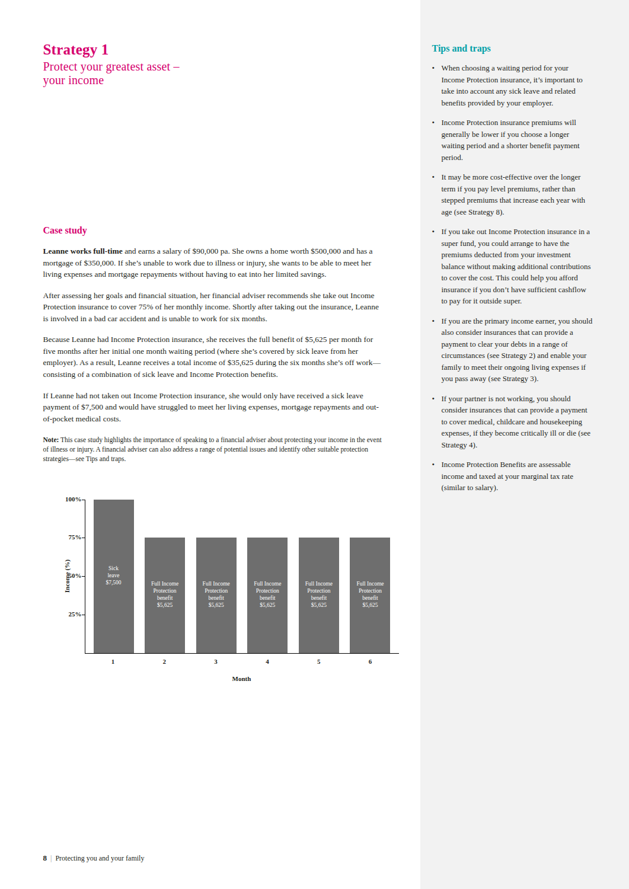Strategy 1Protect your greatest asset –
your income
Case study
Leanne works full-time and earns a salary of $90,000 pa. She owns a home worth $500,000 and has a mortgage of $350,000. If she’s unable to work due to illness or injury, she wants to be able to meet her living expenses and mortgage repayments without having to eat into her limited savings.
After assessing her goals and financial situation, her financial adviser recommends she take out Income Protection insurance to cover 75% of her monthly income. Shortly after taking out the insurance, Leanne is involved in a bad car accident and is unable to work for six months.
Because Leanne had Income Protection insurance, she receives the full benefit of $5,625 per month for five months after her initial one month waiting period (where she’s covered by sick leave from her employer). As a result, Leanne receives a total income of $35,625 during the six months she’s off work—consisting of a combination of sick leave and Income Protection benefits.
If Leanne had not taken out Income Protection insurance, she would only have received a sick leave payment of $7,500 and would have struggled to meet her living expenses, mortgage repayments and out-of-pocket medical costs.
Note: This case study highlights the importance of speaking to a financial adviser about protecting your income in the event of illness or injury. A financial adviser can also address a range of potential issues and identify other suitable protection strategies—see Tips and traps.
Income (%)
100%
75%
50%
25%
Sick
leave
$7,500
Full Income
Protection
benefit
$5,625
Full Income
Protection
benefit
$5,625
Full Income
Protection
benefit
$5,625
Full Income
Protection
benefit
$5,625
Full Income
Protection
benefit
$5,625
1
2
3
4
5
6
Month
Tips and traps
When choosing a waiting period for your Income Protection insurance, it’s important to take into account any sick leave and related benefits provided by your employer.
Income Protection insurance premiums will generally be lower if you choose a longer waiting period and a shorter benefit payment period.
It may be more cost-effective over the longer term if you pay level premiums, rather than stepped premiums that increase each year with age (see Strategy 8).
If you take out Income Protection insurance in a super fund, you could arrange to have the premiums deducted from your investment balance without making additional contributions to cover the cost. This could help you afford insurance if you don’t have sufficient cashflow to pay for it outside super.
If you are the primary income earner, you should also consider insurances that can provide a payment to clear your debts in a range of circumstances (see Strategy 2) and enable your family to meet their ongoing living expenses if you pass away (see Strategy 3).
If your partner is not working, you should consider insurances that can provide a payment to cover medical, childcare and housekeeping expenses, if they become critically ill or die (see Strategy 4).
Income Protection Benefits are assessable income and taxed at your marginal tax rate (similar to salary).
8|Protecting you and your family